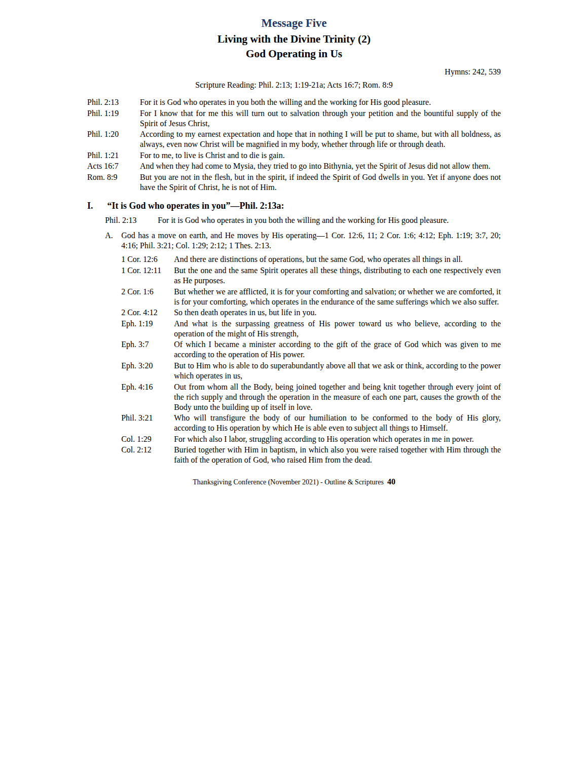Message Five
Living with the Divine Trinity (2)
God Operating in Us
Hymns: 242, 539
Scripture Reading: Phil. 2:13; 1:19-21a; Acts 16:7; Rom. 8:9
| Phil. 2:13 | For it is God who operates in you both the willing and the working for His good pleasure. |
| Phil. 1:19 | For I know that for me this will turn out to salvation through your petition and the bountiful supply of the Spirit of Jesus Christ, |
| Phil. 1:20 | According to my earnest expectation and hope that in nothing I will be put to shame, but with all boldness, as always, even now Christ will be magnified in my body, whether through life or through death. |
| Phil. 1:21 | For to me, to live is Christ and to die is gain. |
| Acts 16:7 | And when they had come to Mysia, they tried to go into Bithynia, yet the Spirit of Jesus did not allow them. |
| Rom. 8:9 | But you are not in the flesh, but in the spirit, if indeed the Spirit of God dwells in you. Yet if anyone does not have the Spirit of Christ, he is not of Him. |
I. “It is God who operates in you”—Phil. 2:13a:
| Phil. 2:13 | For it is God who operates in you both the willing and the working for His good pleasure. |
A. God has a move on earth, and He moves by His operating—1 Cor. 12:6, 11; 2 Cor. 1:6; 4:12; Eph. 1:19; 3:7, 20; 4:16; Phil. 3:21; Col. 1:29; 2:12; 1 Thes. 2:13.
| 1 Cor. 12:6 | And there are distinctions of operations, but the same God, who operates all things in all. |
| 1 Cor. 12:11 | But the one and the same Spirit operates all these things, distributing to each one respectively even as He purposes. |
| 2 Cor. 1:6 | But whether we are afflicted, it is for your comforting and salvation; or whether we are comforted, it is for your comforting, which operates in the endurance of the same sufferings which we also suffer. |
| 2 Cor. 4:12 | So then death operates in us, but life in you. |
| Eph. 1:19 | And what is the surpassing greatness of His power toward us who believe, according to the operation of the might of His strength, |
| Eph. 3:7 | Of which I became a minister according to the gift of the grace of God which was given to me according to the operation of His power. |
| Eph. 3:20 | But to Him who is able to do superabundantly above all that we ask or think, according to the power which operates in us, |
| Eph. 4:16 | Out from whom all the Body, being joined together and being knit together through every joint of the rich supply and through the operation in the measure of each one part, causes the growth of the Body unto the building up of itself in love. |
| Phil. 3:21 | Who will transfigure the body of our humiliation to be conformed to the body of His glory, according to His operation by which He is able even to subject all things to Himself. |
| Col. 1:29 | For which also I labor, struggling according to His operation which operates in me in power. |
| Col. 2:12 | Buried together with Him in baptism, in which also you were raised together with Him through the faith of the operation of God, who raised Him from the dead. |
Thanksgiving Conference (November 2021) - Outline & Scriptures 40